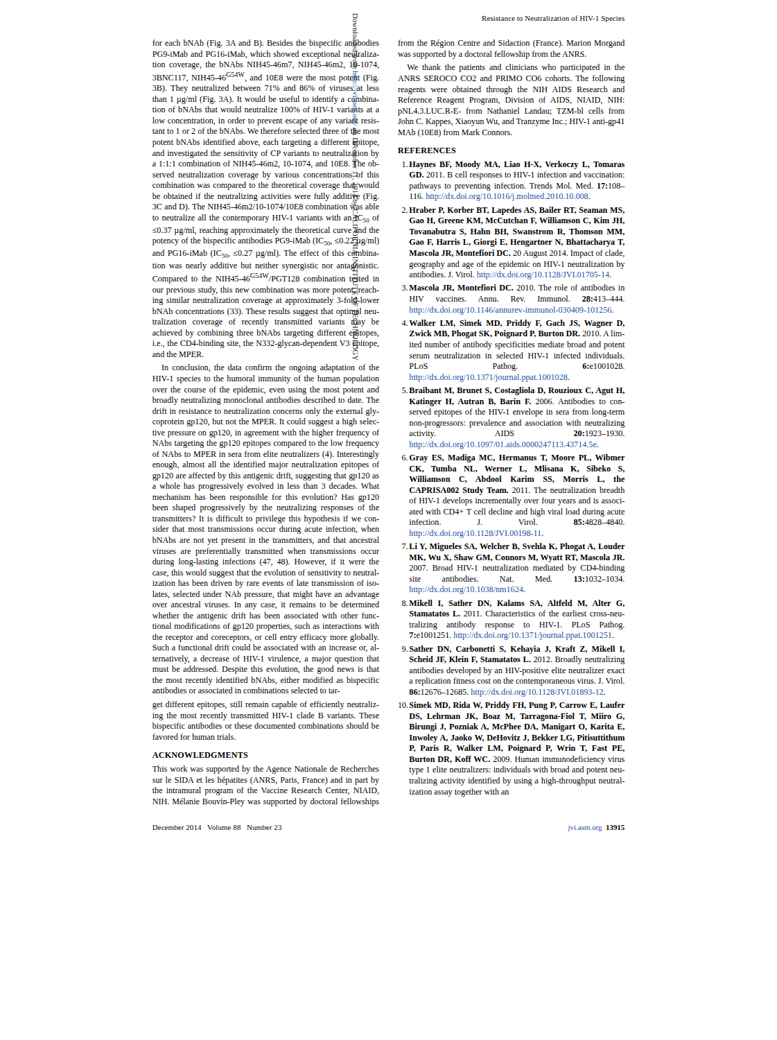Downloaded from http://jvi.asm.org/ on December 11, 2014 by CALIFORNIA INSTITUTE OF TECHNOLOGY
Resistance to Neutralization of HIV-1 Species
for each bNAb (Fig. 3A and B). Besides the bispecific antibodies PG9-iMab and PG16-iMab, which showed exceptional neutralization coverage, the bNAbs NIH45-46m7, NIH45-46m2, 10-1074, 3BNC117, NIH45-46G54W, and 10E8 were the most potent (Fig. 3B). They neutralized between 71% and 86% of viruses at less than 1 µg/ml (Fig. 3A). It would be useful to identify a combination of bNAbs that would neutralize 100% of HIV-1 variants at a low concentration, in order to prevent escape of any variant resistant to 1 or 2 of the bNAbs. We therefore selected three of the most potent bNAbs identified above, each targeting a different epitope, and investigated the sensitivity of CP variants to neutralization by a 1:1:1 combination of NIH45-46m2, 10-1074, and 10E8. The observed neutralization coverage by various concentrations of this combination was compared to the theoretical coverage that would be obtained if the neutralizing activities were fully additive (Fig. 3C and D). The NIH45-46m2/10-1074/10E8 combination was able to neutralize all the contemporary HIV-1 variants with an IC50 of ≤0.37 µg/ml, reaching approximately the theoretical curve and the potency of the bispecific antibodies PG9-iMab (IC50, ≤0.22 µg/ml) and PG16-iMab (IC50, ≤0.27 µg/ml). The effect of this combination was nearly additive but neither synergistic nor antagonistic. Compared to the NIH45-46G54W/PGT128 combination tested in our previous study, this new combination was more potent, reaching similar neutralization coverage at approximately 3-fold-lower bNAb concentrations (33). These results suggest that optimal neutralization coverage of recently transmitted variants may be achieved by combining three bNAbs targeting different epitopes, i.e., the CD4-binding site, the N332-glycan-dependent V3 epitope, and the MPER.
In conclusion, the data confirm the ongoing adaptation of the HIV-1 species to the humoral immunity of the human population over the course of the epidemic, even using the most potent and broadly neutralizing monoclonal antibodies described to date. The drift in resistance to neutralization concerns only the external glycoprotein gp120, but not the MPER. It could suggest a high selective pressure on gp120, in agreement with the higher frequency of NAbs targeting the gp120 epitopes compared to the low frequency of NAbs to MPER in sera from elite neutralizers (4). Interestingly enough, almost all the identified major neutralization epitopes of gp120 are affected by this antigenic drift, suggesting that gp120 as a whole has progressively evolved in less than 3 decades. What mechanism has been responsible for this evolution? Has gp120 been shaped progressively by the neutralizing responses of the transmitters? It is difficult to privilege this hypothesis if we consider that most transmissions occur during acute infection, when bNAbs are not yet present in the transmitters, and that ancestral viruses are preferentially transmitted when transmissions occur during long-lasting infections (47, 48). However, if it were the case, this would suggest that the evolution of sensitivity to neutralization has been driven by rare events of late transmission of isolates, selected under NAb pressure, that might have an advantage over ancestral viruses. In any case, it remains to be determined whether the antigenic drift has been associated with other functional modifications of gp120 properties, such as interactions with the receptor and coreceptors, or cell entry efficacy more globally. Such a functional drift could be associated with an increase or, alternatively, a decrease of HIV-1 virulence, a major question that must be addressed. Despite this evolution, the good news is that the most recently identified bNAbs, either modified as bispecific antibodies or associated in combinations selected to tar-
get different epitopes, still remain capable of efficiently neutralizing the most recently transmitted HIV-1 clade B variants. These bispecific antibodies or these documented combinations should be favored for human trials.
ACKNOWLEDGMENTS
This work was supported by the Agence Nationale de Recherches sur le SIDA et les hépatites (ANRS, Paris, France) and in part by the intramural program of the Vaccine Research Center, NIAID, NIH. Mélanie Bouvin-Pley was supported by doctoral fellowships from the Région Centre and Sidaction (France). Marion Morgand was supported by a doctoral fellowship from the ANRS.
We thank the patients and clinicians who participated in the ANRS SEROCO CO2 and PRIMO CO6 cohorts. The following reagents were obtained through the NIH AIDS Research and Reference Reagent Program, Division of AIDS, NIAID, NIH: pNL4.3.LUC.R-E- from Nathaniel Landau; TZM-bl cells from John C. Kappes, Xiaoyun Wu, and Tranzyme Inc.; HIV-1 anti-gp41 MAb (10E8) from Mark Connors.
REFERENCES
Haynes BF, Moody MA, Liao H-X, Verkoczy L, Tomaras GD. 2011. B cell responses to HIV-1 infection and vaccination: pathways to preventing infection. Trends Mol. Med. 17: 108–116. http://dx.doi.org/10.1016/j.molmed.2010.10.008.
Hraber P, Korber BT, Lapedes AS, Bailer RT, Seaman MS, Gao H, Greene KM, McCutchan F, Williamson C, Kim JH, Tovanabutra S, Hahn BH, Swanstrom R, Thomson MM, Gao F, Harris L, Giorgi E, Hengartner N, Bhattacharya T, Mascola JR, Montefiori DC. 20 August 2014. Impact of clade, geography and age of the epidemic on HIV-1 neutralization by antibodies. J. Virol. http://dx.doi.org/10.1128/JVI.01705-14.
Mascola JR, Montefiori DC. 2010. The role of antibodies in HIV vaccines. Annu. Rev. Immunol. 28: 413–444. http://dx.doi.org/10.1146/annurev-immunol-030409-101256.
Walker LM, Simek MD, Priddy F, Gach JS, Wagner D, Zwick MB, Phogat SK, Poignard P, Burton DR. 2010. A limited number of antibody specificities mediate broad and potent serum neutralization in selected HIV-1 infected individuals. PLoS Pathog. 6: e1001028. http://dx.doi.org/10.1371/journal.ppat.1001028.
Braibant M, Brunet S, Costagliola D, Rouzioux C, Agut H, Katinger H, Autran B, Barin F. 2006. Antibodies to conserved epitopes of the HIV-1 envelope in sera from long-term non-progressors: prevalence and association with neutralizing activity. AIDS 20: 1923–1930. http://dx.doi.org/10.1097/01.aids.0000247113.43714.5e.
Gray ES, Madiga MC, Hermanus T, Moore PL, Wibmer CK, Tumba NL, Werner L, Mlisana K, Sibeko S, Williamson C, Abdool Karim SS, Morris L, the CAPRISA002 Study Team. 2011. The neutralization breadth of HIV-1 develops incrementally over four years and is associated with CD4+ T cell decline and high viral load during acute infection. J. Virol. 85: 4828–4840. http://dx.doi.org/10.1128/JVI.00198-11.
Li Y, Migueles SA, Welcher B, Svehla K, Phogat A, Louder MK, Wu X, Shaw GM, Connors M, Wyatt RT, Mascola JR. 2007. Broad HIV-1 neutralization mediated by CD4-binding site antibodies. Nat. Med. 13: 1032–1034. http://dx.doi.org/10.1038/nm1624.
Mikell I, Sather DN, Kalams SA, Altfeld M, Alter G, Stamatatos L. 2011. Characteristics of the earliest cross-neutralizing antibody response to HIV-1. PLoS Pathog. 7: e1001251. http://dx.doi.org/10.1371/journal.ppat.1001251.
Sather DN, Carbonetti S, Kehayia J, Kraft Z, Mikell I, Scheid JF, Klein F, Stamatatos L. 2012. Broadly neutralizing antibodies developed by an HIV-positive elite neutralizer exact a replication fitness cost on the contemporaneous virus. J. Virol. 86: 12676–12685. http://dx.doi.org/10.1128/JVI.01893-12.
Simek MD, Rida W, Priddy FH, Pung P, Carrow E, Laufer DS, Lehrman JK, Boaz M, Tarragona-Fiol T, Miiro G, Birungi J, Pozniak A, McPhee DA, Manigart O, Karita E, Inwoley A, Jaoko W, DeHovitz J, Bekker LG, Pitisuttithum P, Paris R, Walker LM, Poignard P, Wrin T, Fast PE, Burton DR, Koff WC. 2009. Human immunodeficiency virus type 1 elite neutralizers: individuals with broad and potent neutralizing activity identified by using a high-throughput neutralization assay together with an
December 2014 Volume 88 Number 23
jvi.asm.org 13915